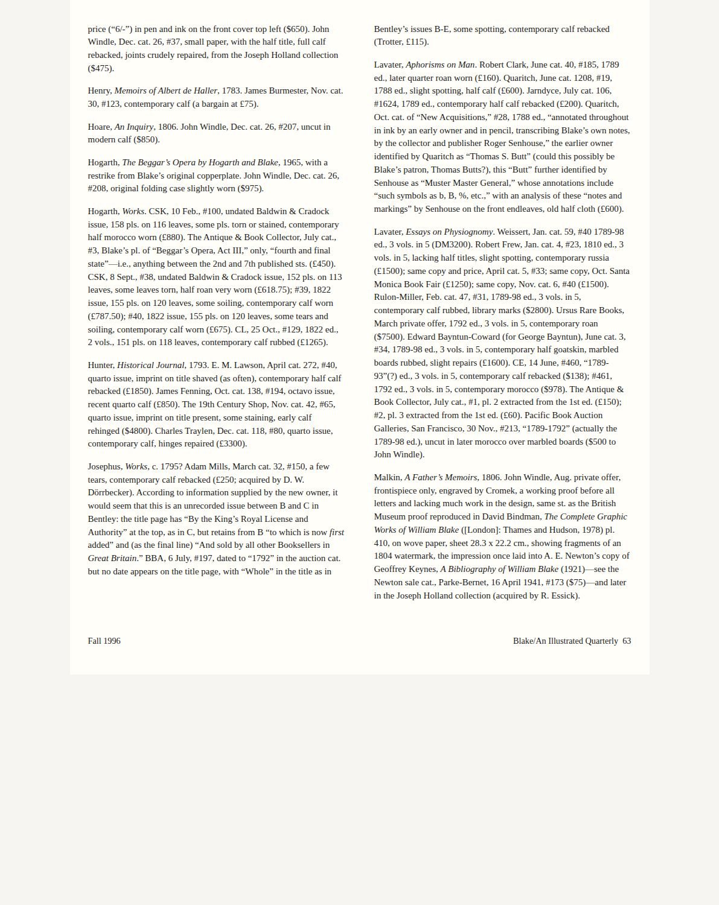price (“6/-”) in pen and ink on the front cover top left ($650). John Windle, Dec. cat. 26, #37, small paper, with the half title, full calf rebacked, joints crudely repaired, from the Joseph Holland collection ($475).
Henry, Memoirs of Albert de Haller, 1783. James Burmester, Nov. cat. 30, #123, contemporary calf (a bargain at £75).
Hoare, An Inquiry, 1806. John Windle, Dec. cat. 26, #207, uncut in modern calf ($850).
Hogarth, The Beggar’s Opera by Hogarth and Blake, 1965, with a restrike from Blake’s original copperplate. John Windle, Dec. cat. 26, #208, original folding case slightly worn ($975).
Hogarth, Works. CSK, 10 Feb., #100, undated Baldwin & Cradock issue, 158 pls. on 116 leaves, some pls. torn or stained, contemporary half morocco worn (£880). The Antique & Book Collector, July cat., #3, Blake’s pl. of “Beggar’s Opera, Act III,” only, “fourth and final state”—i.e., anything between the 2nd and 7th published sts. (£450). CSK, 8 Sept., #38, undated Baldwin & Cradock issue, 152 pls. on 113 leaves, some leaves torn, half roan very worn (£618.75); #39, 1822 issue, 155 pls. on 120 leaves, some soiling, contemporary calf worn (£787.50); #40, 1822 issue, 155 pls. on 120 leaves, some tears and soiling, contemporary calf worn (£675). CL, 25 Oct., #129, 1822 ed., 2 vols., 151 pls. on 118 leaves, contemporary calf rubbed (£1265).
Hunter, Historical Journal, 1793. E. M. Lawson, April cat. 272, #40, quarto issue, imprint on title shaved (as often), contemporary half calf rebacked (£1850). James Fenning, Oct. cat. 138, #194, octavo issue, recent quarto calf (£850). The 19th Century Shop, Nov. cat. 42, #65, quarto issue, imprint on title present, some staining, early calf rehinged ($4800). Charles Traylen, Dec. cat. 118, #80, quarto issue, contemporary calf, hinges repaired (£3300).
Josephus, Works, c. 1795? Adam Mills, March cat. 32, #150, a few tears, contemporary calf rebacked (£250; acquired by D. W. Dörrbecker). According to information supplied by the new owner, it would seem that this is an unrecorded issue between B and C in Bentley: the title page has “By the King’s Royal License and Authority” at the top, as in C, but retains from B “to which is now first added” and (as the final line) “And sold by all other Booksellers in Great Britain.” BBA, 6 July, #197, dated to “1792” in the auction cat. but no date appears on the title page, with “Whole” in the title as in Bentley’s issues B-E, some spotting, contemporary calf rebacked (Trotter, £115).
Lavater, Aphorisms on Man. Robert Clark, June cat. 40, #185, 1789 ed., later quarter roan worn (£160). Quaritch, June cat. 1208, #19, 1788 ed., slight spotting, half calf (£600). Jarndyce, July cat. 106, #1624, 1789 ed., contemporary half calf rebacked (£200). Quaritch, Oct. cat. of “New Acquisitions,” #28, 1788 ed., “annotated throughout in ink by an early owner and in pencil, transcribing Blake’s own notes, by the collector and publisher Roger Senhouse,” the earlier owner identified by Quaritch as “Thomas S. Butt” (could this possibly be Blake’s patron, Thomas Butts?), this “Butt” further identified by Senhouse as “Muster Master General,” whose annotations include “such symbols as b, B, %, etc.,” with an analysis of these “notes and markings” by Senhouse on the front endleaves, old half cloth (£600).
Lavater, Essays on Physiognomy. Weissert, Jan. cat. 59, #40 1789-98 ed., 3 vols. in 5 (DM3200). Robert Frew, Jan. cat. 4, #23, 1810 ed., 3 vols. in 5, lacking half titles, slight spotting, contemporary russia (£1500); same copy and price, April cat. 5, #33; same copy, Oct. Santa Monica Book Fair (£1250); same copy, Nov. cat. 6, #40 (£1500). Rulon-Miller, Feb. cat. 47, #31, 1789-98 ed., 3 vols. in 5, contemporary calf rubbed, library marks ($2800). Ursus Rare Books, March private offer, 1792 ed., 3 vols. in 5, contemporary roan ($7500). Edward Bayntun-Coward (for George Bayntun), June cat. 3, #34, 1789-98 ed., 3 vols. in 5, contemporary half goatskin, marbled boards rubbed, slight repairs (£1600). CE, 14 June, #460, “1789-93”(?) ed., 3 vols. in 5, contemporary calf rebacked ($138); #461, 1792 ed., 3 vols. in 5, contemporary morocco ($978). The Antique & Book Collector, July cat., #1, pl. 2 extracted from the 1st ed. (£150); #2, pl. 3 extracted from the 1st ed. (£60). Pacific Book Auction Galleries, San Francisco, 30 Nov., #213, “1789-1792” (actually the 1789-98 ed.), uncut in later morocco over marbled boards ($500 to John Windle).
Malkin, A Father’s Memoirs, 1806. John Windle, Aug. private offer, frontispiece only, engraved by Cromek, a working proof before all letters and lacking much work in the design, same st. as the British Museum proof reproduced in David Bindman, The Complete Graphic Works of William Blake ([London]: Thames and Hudson, 1978) pl. 410, on wove paper, sheet 28.3 x 22.2 cm., showing fragments of an 1804 watermark, the impression once laid into A. E. Newton’s copy of Geoffrey Keynes, A Bibliography of William Blake (1921)—see the Newton sale cat., Parke-Bernet, 16 April 1941, #173 ($75)—and later in the Joseph Holland collection (acquired by R. Essick).
Fall 1996
Blake/An Illustrated Quarterly 63